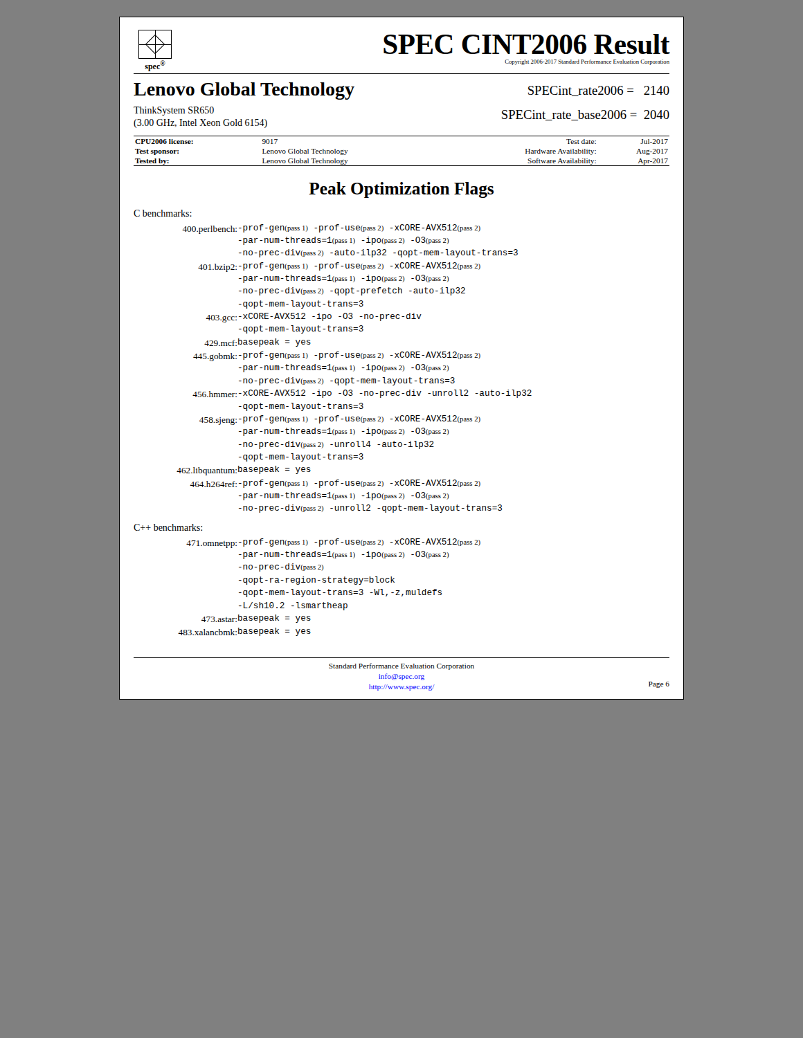spec®
SPEC CINT2006 Result
Copyright 2006-2017 Standard Performance Evaluation Corporation
Lenovo Global Technology
ThinkSystem SR650
(3.00 GHz, Intel Xeon Gold 6154)
SPECint_rate2006 = 2140
SPECint_rate_base2006 = 2040
| CPU2006 license: | 9017 | Test date: | Jul-2017 |
| Test sponsor: | Lenovo Global Technology | Hardware Availability: | Aug-2017 |
| Tested by: | Lenovo Global Technology | Software Availability: | Apr-2017 |
Peak Optimization Flags
C benchmarks:
| 400.perlbench: | -prof-gen (pass 1) -prof-use (pass 2) -xCORE-AVX512 (pass 2) -par-num-threads=1 (pass 1) -ipo (pass 2) -O3 (pass 2) -no-prec-div (pass 2) -auto-ilp32 -qopt-mem-layout-trans=3 |
| 401.bzip2: | -prof-gen (pass 1) -prof-use (pass 2) -xCORE-AVX512 (pass 2) -par-num-threads=1 (pass 1) -ipo (pass 2) -O3 (pass 2) -no-prec-div (pass 2) -qopt-prefetch -auto-ilp32 -qopt-mem-layout-trans=3 |
| 403.gcc: | -xCORE-AVX512 -ipo -O3 -no-prec-div -qopt-mem-layout-trans=3 |
| 429.mcf: | basepeak = yes |
| 445.gobmk: | -prof-gen (pass 1) -prof-use (pass 2) -xCORE-AVX512 (pass 2) -par-num-threads=1 (pass 1) -ipo (pass 2) -O3 (pass 2) -no-prec-div (pass 2) -qopt-mem-layout-trans=3 |
| 456.hmmer: | -xCORE-AVX512 -ipo -O3 -no-prec-div -unroll2 -auto-ilp32 -qopt-mem-layout-trans=3 |
| 458.sjeng: | -prof-gen (pass 1) -prof-use (pass 2) -xCORE-AVX512 (pass 2) -par-num-threads=1 (pass 1) -ipo (pass 2) -O3 (pass 2) -no-prec-div (pass 2) -unroll4 -auto-ilp32 -qopt-mem-layout-trans=3 |
| 462.libquantum: | basepeak = yes |
| 464.h264ref: | -prof-gen (pass 1) -prof-use (pass 2) -xCORE-AVX512 (pass 2) -par-num-threads=1 (pass 1) -ipo (pass 2) -O3 (pass 2) -no-prec-div (pass 2) -unroll2 -qopt-mem-layout-trans=3 |
C++ benchmarks:
| 471.omnetpp: | -prof-gen (pass 1) -prof-use (pass 2) -xCORE-AVX512 (pass 2) -par-num-threads=1 (pass 1) -ipo (pass 2) -O3 (pass 2) -no-prec-div (pass 2) -qopt-ra-region-strategy=block -qopt-mem-layout-trans=3 -Wl,-z,muldefs -L/sh10.2 -lsmartheap |
| 473.astar: | basepeak = yes |
| 483.xalancbmk: | basepeak = yes |
Standard Performance Evaluation Corporation
info@spec.org
http://www.spec.org/ Page 6